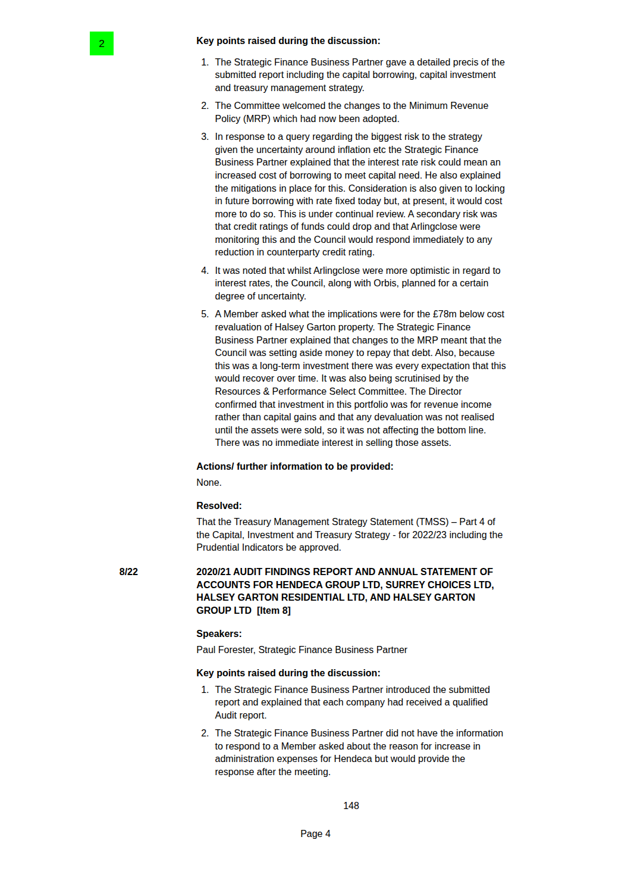2
Key points raised during the discussion:
The Strategic Finance Business Partner gave a detailed precis of the submitted report including the capital borrowing, capital investment and treasury management strategy.
The Committee welcomed the changes to the Minimum Revenue Policy (MRP) which had now been adopted.
In response to a query regarding the biggest risk to the strategy given the uncertainty around inflation etc the Strategic Finance Business Partner explained that the interest rate risk could mean an increased cost of borrowing to meet capital need. He also explained the mitigations in place for this. Consideration is also given to locking in future borrowing with rate fixed today but, at present, it would cost more to do so. This is under continual review. A secondary risk was that credit ratings of funds could drop and that Arlingclose were monitoring this and the Council would respond immediately to any reduction in counterparty credit rating.
It was noted that whilst Arlingclose were more optimistic in regard to interest rates, the Council, along with Orbis, planned for a certain degree of uncertainty.
A Member asked what the implications were for the £78m below cost revaluation of Halsey Garton property. The Strategic Finance Business Partner explained that changes to the MRP meant that the Council was setting aside money to repay that debt. Also, because this was a long-term investment there was every expectation that this would recover over time. It was also being scrutinised by the Resources & Performance Select Committee. The Director confirmed that investment in this portfolio was for revenue income rather than capital gains and that any devaluation was not realised until the assets were sold, so it was not affecting the bottom line. There was no immediate interest in selling those assets.
Actions/ further information to be provided:
None.
Resolved:
That the Treasury Management Strategy Statement (TMSS) – Part 4 of the Capital, Investment and Treasury Strategy - for 2022/23 including the Prudential Indicators be approved.
8/22
2020/21 AUDIT FINDINGS REPORT AND ANNUAL STATEMENT OF ACCOUNTS FOR HENDECA GROUP LTD, SURREY CHOICES LTD, HALSEY GARTON RESIDENTIAL LTD, AND HALSEY GARTON GROUP LTD [Item 8]
Speakers:
Paul Forester, Strategic Finance Business Partner
Key points raised during the discussion:
The Strategic Finance Business Partner introduced the submitted report and explained that each company had received a qualified Audit report.
The Strategic Finance Business Partner did not have the information to respond to a Member asked about the reason for increase in administration expenses for Hendeca but would provide the response after the meeting.
148
Page 4